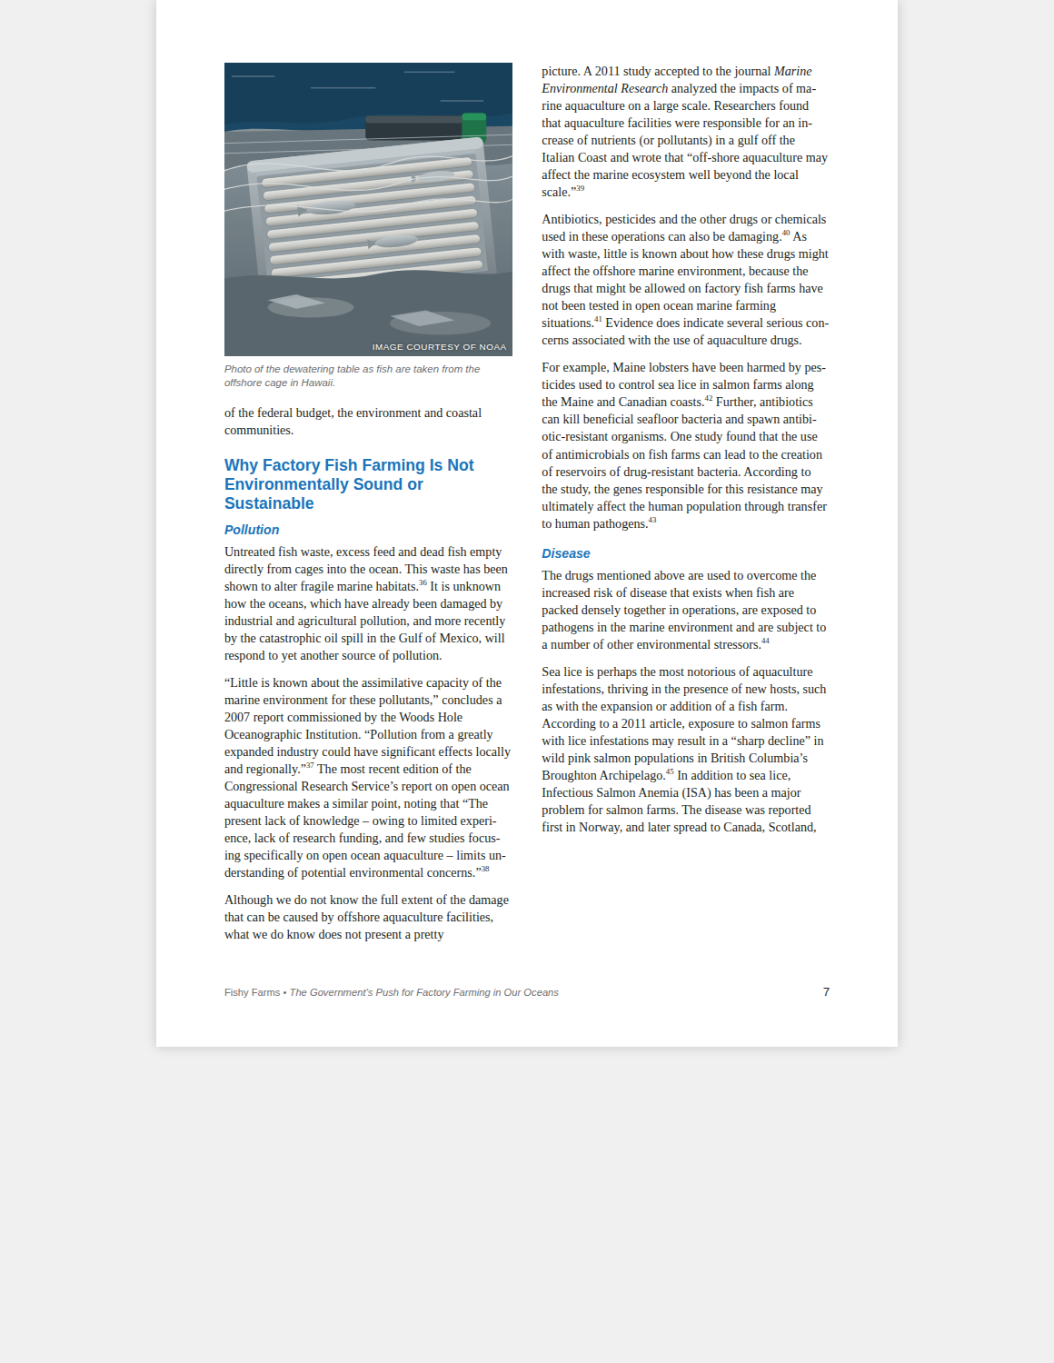Image courtesy of NOAA
Photo of the dewatering table as fish are taken from the offshore cage in Hawaii.
of the federal budget, the environment and coastal communities.
Why Factory Fish Farming Is Not Environmentally Sound or Sustainable
Pollution
Untreated fish waste, excess feed and dead fish empty directly from cages into the ocean. This waste has been shown to alter fragile marine habitats.36 It is unknown how the oceans, which have already been damaged by industrial and agricultural pollution, and more recently by the catastrophic oil spill in the Gulf of Mexico, will respond to yet another source of pollution.
“Little is known about the assimilative capacity of the marine environment for these pollutants,” concludes a 2007 report commissioned by the Woods Hole Oceanographic Institution. “Pollution from a greatly expanded industry could have significant effects locally and regionally.”37 The most recent edition of the Congressional Research Service’s report on open ocean aquaculture makes a similar point, noting that “The present lack of knowledge – owing to limited experience, lack of research funding, and few studies focusing specifically on open ocean aquaculture – limits understanding of potential environmental concerns.”38
Although we do not know the full extent of the damage that can be caused by offshore aquaculture facilities, what we do know does not present a pretty
picture. A 2011 study accepted to the journal Marine Environmental Research analyzed the impacts of marine aquaculture on a large scale. Researchers found that aquaculture facilities were responsible for an increase of nutrients (or pollutants) in a gulf off the Italian Coast and wrote that “off-shore aquaculture may affect the marine ecosystem well beyond the local scale.”39
Antibiotics, pesticides and the other drugs or chemicals used in these operations can also be damaging.40 As with waste, little is known about how these drugs might affect the offshore marine environment, because the drugs that might be allowed on factory fish farms have not been tested in open ocean marine farming situations.41 Evidence does indicate several serious concerns associated with the use of aquaculture drugs.
For example, Maine lobsters have been harmed by pesticides used to control sea lice in salmon farms along the Maine and Canadian coasts.42 Further, antibiotics can kill beneficial seafloor bacteria and spawn antibiotic-resistant organisms. One study found that the use of antimicrobials on fish farms can lead to the creation of reservoirs of drug-resistant bacteria. According to the study, the genes responsible for this resistance may ultimately affect the human population through transfer to human pathogens.43
Disease
The drugs mentioned above are used to overcome the increased risk of disease that exists when fish are packed densely together in operations, are exposed to pathogens in the marine environment and are subject to a number of other environmental stressors.44
Sea lice is perhaps the most notorious of aquaculture infestations, thriving in the presence of new hosts, such as with the expansion or addition of a fish farm. According to a 2011 article, exposure to salmon farms with lice infestations may result in a “sharp decline” in wild pink salmon populations in British Columbia’s Broughton Archipelago.45 In addition to sea lice, Infectious Salmon Anemia (ISA) has been a major problem for salmon farms. The disease was reported first in Norway, and later spread to Canada, Scotland,
Fishy Farms • The Government’s Push for Factory Farming in Our Oceans
7